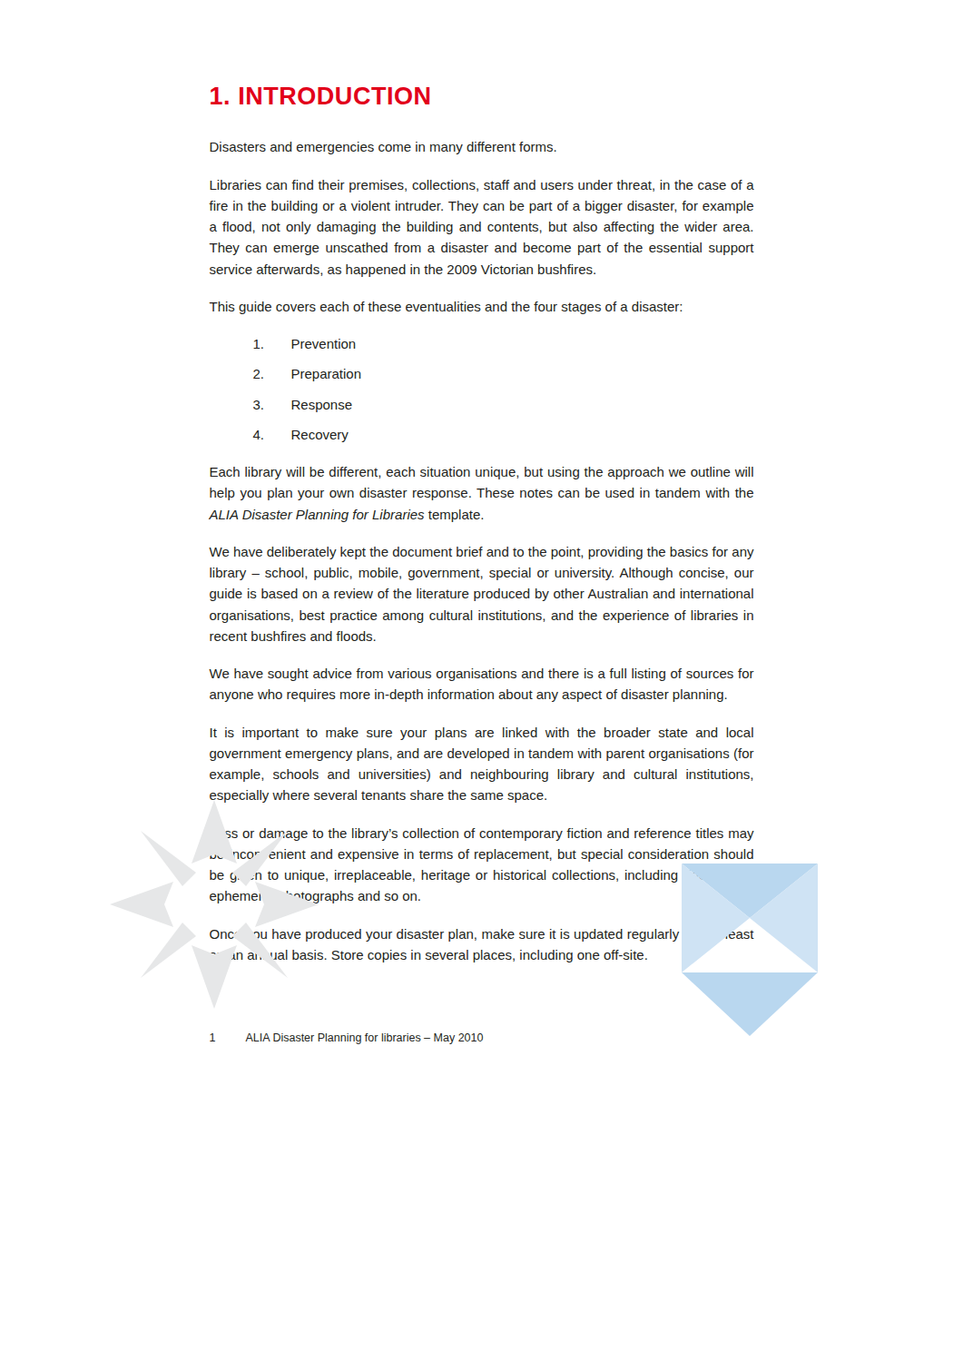1. INTRODUCTION
Disasters and emergencies come in many different forms.
Libraries can find their premises, collections, staff and users under threat, in the case of a fire in the building or a violent intruder. They can be part of a bigger disaster, for example a flood, not only damaging the building and contents, but also affecting the wider area. They can emerge unscathed from a disaster and become part of the essential support service afterwards, as happened in the 2009 Victorian bushfires.
This guide covers each of these eventualities and the four stages of a disaster:
Prevention
Preparation
Response
Recovery
Each library will be different, each situation unique, but using the approach we outline will help you plan your own disaster response. These notes can be used in tandem with the ALIA Disaster Planning for Libraries template.
We have deliberately kept the document brief and to the point, providing the basics for any library – school, public, mobile, government, special or university. Although concise, our guide is based on a review of the literature produced by other Australian and international organisations, best practice among cultural institutions, and the experience of libraries in recent bushfires and floods.
We have sought advice from various organisations and there is a full listing of sources for anyone who requires more in-depth information about any aspect of disaster planning.
It is important to make sure your plans are linked with the broader state and local government emergency plans, and are developed in tandem with parent organisations (for example, schools and universities) and neighbouring library and cultural institutions, especially where several tenants share the same space.
Loss or damage to the library’s collection of contemporary fiction and reference titles may be inconvenient and expensive in terms of replacement, but special consideration should be given to unique, irreplaceable, heritage or historical collections, including documents, ephemera, photographs and so on.
Once you have produced your disaster plan, make sure it is updated regularly and at least on an annual basis. Store copies in several places, including one off-site.
1 ALIA Disaster Planning for libraries – May 2010